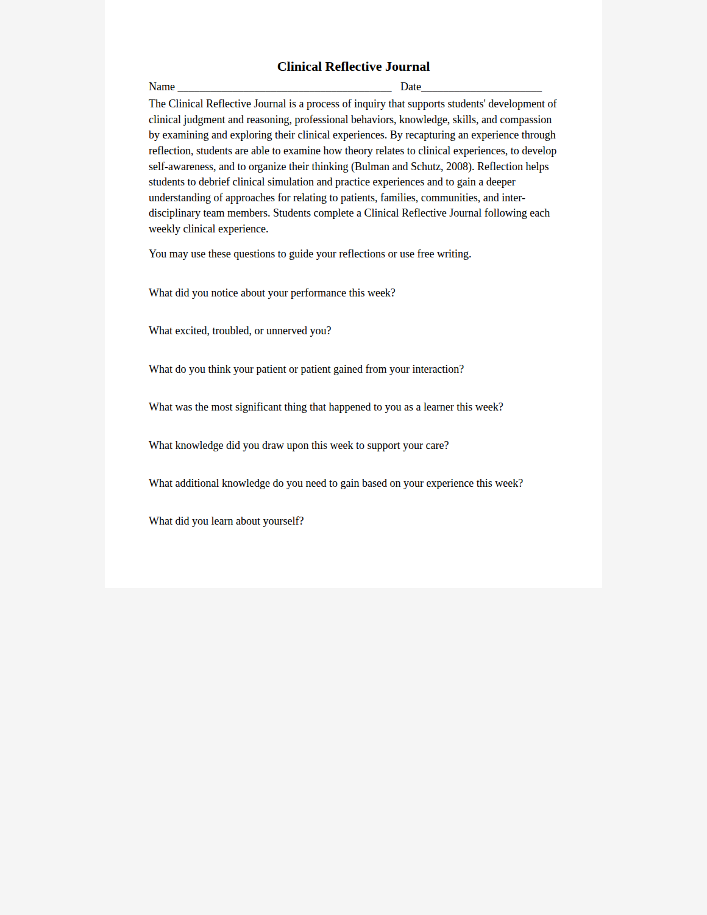Clinical Reflective Journal
Name _______________________________________ Date______________________
The Clinical Reflective Journal is a process of inquiry that supports students' development of clinical judgment and reasoning, professional behaviors, knowledge, skills, and compassion by examining and exploring their clinical experiences. By recapturing an experience through reflection, students are able to examine how theory relates to clinical experiences, to develop self-awareness, and to organize their thinking (Bulman and Schutz, 2008). Reflection helps students to debrief clinical simulation and practice experiences and to gain a deeper understanding of approaches for relating to patients, families, communities, and inter-disciplinary team members. Students complete a Clinical Reflective Journal following each weekly clinical experience.
You may use these questions to guide your reflections or use free writing.
What did you notice about your performance this week?
What excited, troubled, or unnerved you?
What do you think your patient or patient gained from your interaction?
What was the most significant thing that happened to you as a learner this week?
What knowledge did you draw upon this week to support your care?
What additional knowledge do you need to gain based on your experience this week?
What did you learn about yourself?